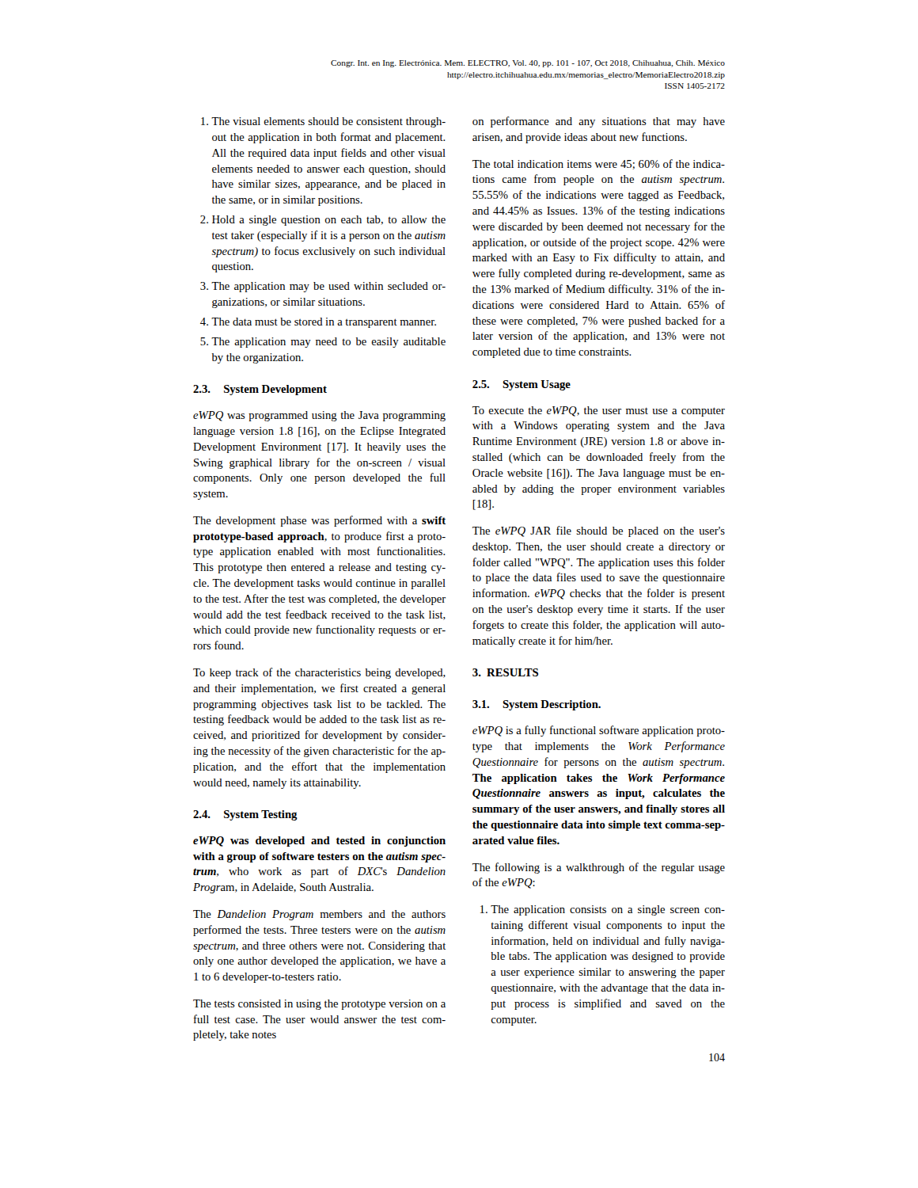Congr. Int. en Ing. Electrónica. Mem. ELECTRO, Vol. 40, pp. 101 - 107, Oct 2018, Chihuahua, Chih. México
http://electro.itchihuahua.edu.mx/memorias_electro/MemoriaElectro2018.zip
ISSN 1405-2172
The visual elements should be consistent throughout the application in both format and placement. All the required data input fields and other visual elements needed to answer each question, should have similar sizes, appearance, and be placed in the same, or in similar positions.
Hold a single question on each tab, to allow the test taker (especially if it is a person on the autism spectrum) to focus exclusively on such individual question.
The application may be used within secluded organizations, or similar situations.
The data must be stored in a transparent manner.
The application may need to be easily auditable by the organization.
2.3. System Development
eWPQ was programmed using the Java programming language version 1.8 [16], on the Eclipse Integrated Development Environment [17]. It heavily uses the Swing graphical library for the on-screen / visual components. Only one person developed the full system.
The development phase was performed with a swift prototype-based approach, to produce first a prototype application enabled with most functionalities. This prototype then entered a release and testing cycle. The development tasks would continue in parallel to the test. After the test was completed, the developer would add the test feedback received to the task list, which could provide new functionality requests or errors found.
To keep track of the characteristics being developed, and their implementation, we first created a general programming objectives task list to be tackled. The testing feedback would be added to the task list as received, and prioritized for development by considering the necessity of the given characteristic for the application, and the effort that the implementation would need, namely its attainability.
2.4. System Testing
eWPQ was developed and tested in conjunction with a group of software testers on the autism spectrum, who work as part of DXC's Dandelion Program, in Adelaide, South Australia.
The Dandelion Program members and the authors performed the tests. Three testers were on the autism spectrum, and three others were not. Considering that only one author developed the application, we have a 1 to 6 developer-to-testers ratio.
The tests consisted in using the prototype version on a full test case. The user would answer the test completely, take notes
on performance and any situations that may have arisen, and provide ideas about new functions.
The total indication items were 45; 60% of the indications came from people on the autism spectrum. 55.55% of the indications were tagged as Feedback, and 44.45% as Issues. 13% of the testing indications were discarded by been deemed not necessary for the application, or outside of the project scope. 42% were marked with an Easy to Fix difficulty to attain, and were fully completed during re-development, same as the 13% marked of Medium difficulty. 31% of the indications were considered Hard to Attain. 65% of these were completed, 7% were pushed backed for a later version of the application, and 13% were not completed due to time constraints.
2.5. System Usage
To execute the eWPQ, the user must use a computer with a Windows operating system and the Java Runtime Environment (JRE) version 1.8 or above installed (which can be downloaded freely from the Oracle website [16]). The Java language must be enabled by adding the proper environment variables [18].
The eWPQ JAR file should be placed on the user's desktop. Then, the user should create a directory or folder called "WPQ". The application uses this folder to place the data files used to save the questionnaire information. eWPQ checks that the folder is present on the user's desktop every time it starts. If the user forgets to create this folder, the application will automatically create it for him/her.
3. RESULTS
3.1. System Description.
eWPQ is a fully functional software application prototype that implements the Work Performance Questionnaire for persons on the autism spectrum. The application takes the Work Performance Questionnaire answers as input, calculates the summary of the user answers, and finally stores all the questionnaire data into simple text comma-separated value files.
The following is a walkthrough of the regular usage of the eWPQ:
The application consists on a single screen containing different visual components to input the information, held on individual and fully navigable tabs. The application was designed to provide a user experience similar to answering the paper questionnaire, with the advantage that the data input process is simplified and saved on the computer.
104